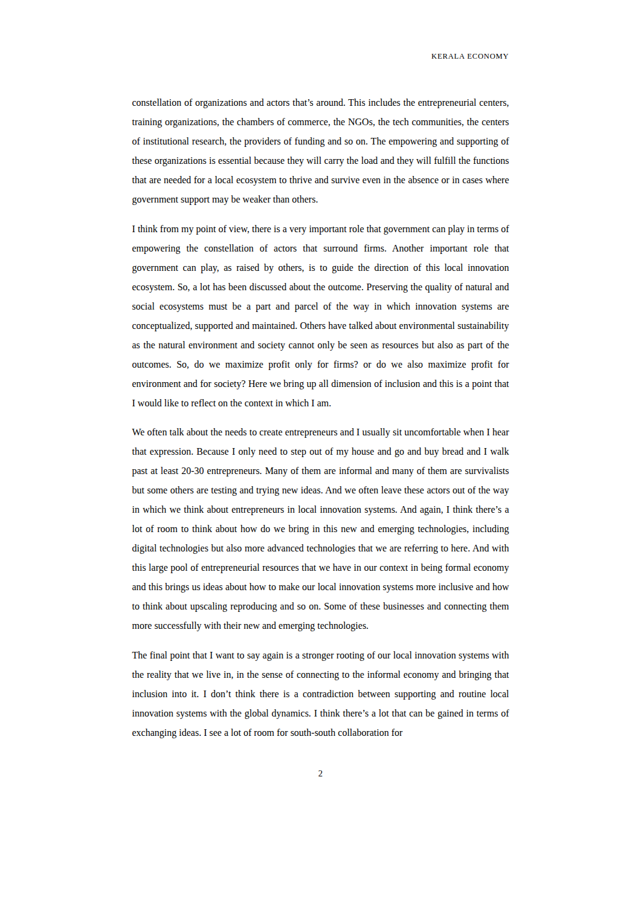KERALA ECONOMY
constellation of organizations and actors that’s around. This includes the entrepreneurial centers, training organizations, the chambers of commerce, the NGOs, the tech communities, the centers of institutional research, the providers of funding and so on. The empowering and supporting of these organizations is essential because they will carry the load and they will fulfill the functions that are needed for a local ecosystem to thrive and survive even in the absence or in cases where government support may be weaker than others.
I think from my point of view, there is a very important role that government can play in terms of empowering the constellation of actors that surround firms. Another important role that government can play, as raised by others, is to guide the direction of this local innovation ecosystem. So, a lot has been discussed about the outcome. Preserving the quality of natural and social ecosystems must be a part and parcel of the way in which innovation systems are conceptualized, supported and maintained. Others have talked about environmental sustainability as the natural environment and society cannot only be seen as resources but also as part of the outcomes. So, do we maximize profit only for firms? or do we also maximize profit for environment and for society? Here we bring up all dimension of inclusion and this is a point that I would like to reflect on the context in which I am.
We often talk about the needs to create entrepreneurs and I usually sit uncomfortable when I hear that expression. Because I only need to step out of my house and go and buy bread and I walk past at least 20-30 entrepreneurs. Many of them are informal and many of them are survivalists but some others are testing and trying new ideas. And we often leave these actors out of the way in which we think about entrepreneurs in local innovation systems. And again, I think there’s a lot of room to think about how do we bring in this new and emerging technologies, including digital technologies but also more advanced technologies that we are referring to here. And with this large pool of entrepreneurial resources that we have in our context in being formal economy and this brings us ideas about how to make our local innovation systems more inclusive and how to think about upscaling reproducing and so on. Some of these businesses and connecting them more successfully with their new and emerging technologies.
The final point that I want to say again is a stronger rooting of our local innovation systems with the reality that we live in, in the sense of connecting to the informal economy and bringing that inclusion into it. I don’t think there is a contradiction between supporting and routine local innovation systems with the global dynamics. I think there’s a lot that can be gained in terms of exchanging ideas. I see a lot of room for south-south collaboration for
2